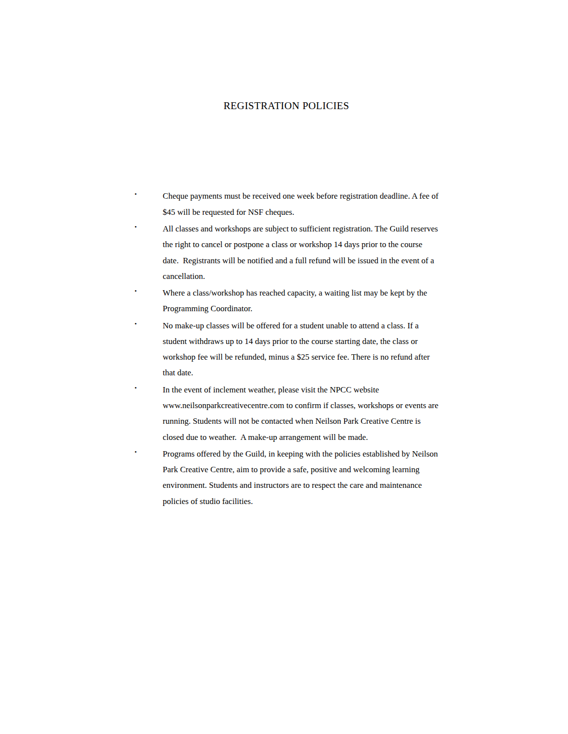REGISTRATION POLICIES
Cheque payments must be received one week before registration deadline. A fee of $45 will be requested for NSF cheques.
All classes and workshops are subject to sufficient registration. The Guild reserves the right to cancel or postpone a class or workshop 14 days prior to the course date. Registrants will be notified and a full refund will be issued in the event of a cancellation.
Where a class/workshop has reached capacity, a waiting list may be kept by the Programming Coordinator.
No make-up classes will be offered for a student unable to attend a class. If a student withdraws up to 14 days prior to the course starting date, the class or workshop fee will be refunded, minus a $25 service fee. There is no refund after that date.
In the event of inclement weather, please visit the NPCC website www.neilsonparkcreativecentre.com to confirm if classes, workshops or events are running. Students will not be contacted when Neilson Park Creative Centre is closed due to weather. A make-up arrangement will be made.
Programs offered by the Guild, in keeping with the policies established by Neilson Park Creative Centre, aim to provide a safe, positive and welcoming learning environment. Students and instructors are to respect the care and maintenance policies of studio facilities.